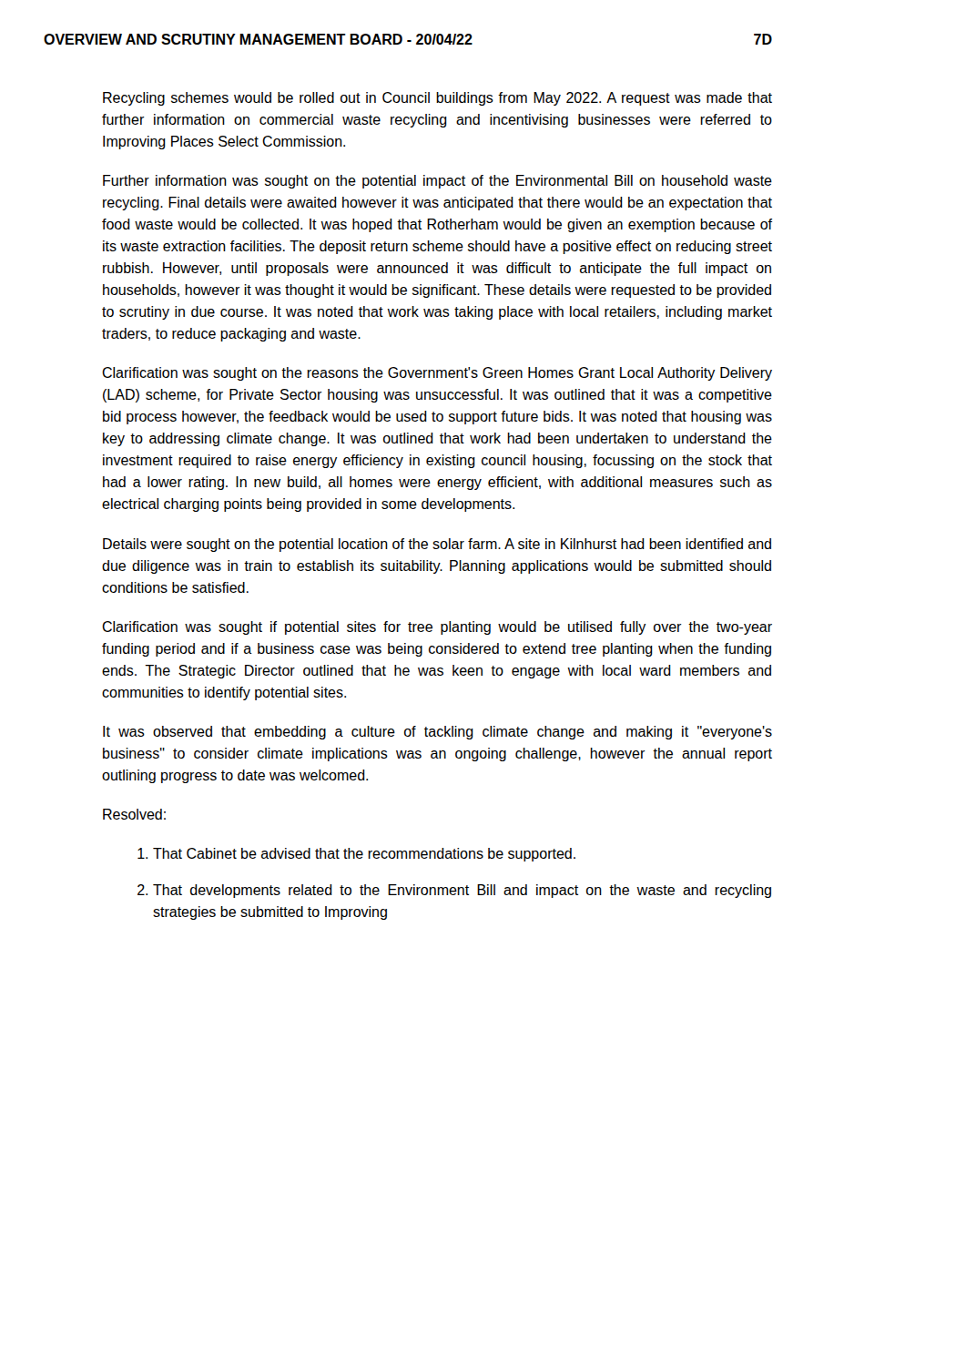OVERVIEW AND SCRUTINY MANAGEMENT BOARD - 20/04/22 7D
Recycling schemes would be rolled out in Council buildings from May 2022. A request was made that further information on commercial waste recycling and incentivising businesses were referred to Improving Places Select Commission.
Further information was sought on the potential impact of the Environmental Bill on household waste recycling. Final details were awaited however it was anticipated that there would be an expectation that food waste would be collected. It was hoped that Rotherham would be given an exemption because of its waste extraction facilities. The deposit return scheme should have a positive effect on reducing street rubbish. However, until proposals were announced it was difficult to anticipate the full impact on households, however it was thought it would be significant. These details were requested to be provided to scrutiny in due course. It was noted that work was taking place with local retailers, including market traders, to reduce packaging and waste.
Clarification was sought on the reasons the Government's Green Homes Grant Local Authority Delivery (LAD) scheme, for Private Sector housing was unsuccessful. It was outlined that it was a competitive bid process however, the feedback would be used to support future bids. It was noted that housing was key to addressing climate change. It was outlined that work had been undertaken to understand the investment required to raise energy efficiency in existing council housing, focussing on the stock that had a lower rating. In new build, all homes were energy efficient, with additional measures such as electrical charging points being provided in some developments.
Details were sought on the potential location of the solar farm. A site in Kilnhurst had been identified and due diligence was in train to establish its suitability. Planning applications would be submitted should conditions be satisfied.
Clarification was sought if potential sites for tree planting would be utilised fully over the two-year funding period and if a business case was being considered to extend tree planting when the funding ends. The Strategic Director outlined that he was keen to engage with local ward members and communities to identify potential sites.
It was observed that embedding a culture of tackling climate change and making it "everyone's business" to consider climate implications was an ongoing challenge, however the annual report outlining progress to date was welcomed.
Resolved:
That Cabinet be advised that the recommendations be supported.
That developments related to the Environment Bill and impact on the waste and recycling strategies be submitted to Improving